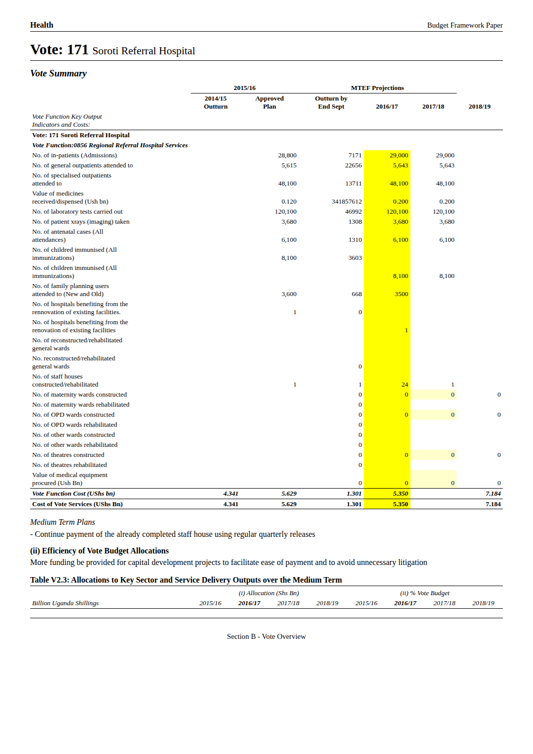Health
Budget Framework Paper
Vote: 171 Soroti Referral Hospital
Vote Summary
| | 2015/16 | MTEF Projections |
| --- | --- | --- |
| 2014/15 Outturn | Approved Plan | Outturn by End Sept | 2016/17 | 2017/18 | 2018/19 |
| Vote Function Key Output Indicators and Costs: | | | | | | |
| Vote: 171 Soroti Referral Hospital |
| Vote Function:0856 Regional Referral Hospital Services |
| No. of in-patients (Admissions) | | 28,800 | 7171 | 29,000 | 29,000 | |
| No. of general outpatients attended to | | 5,615 | 22656 | 5,643 | 5,643 | |
| No. of specialised outpatients attended to | | 48,100 | 13711 | 48,100 | 48,100 | |
| Value of medicines received/dispensed (Ush bn) | | 0.120 | 341857612 | 0.200 | 0.200 | |
| No. of laboratory tests carried out | | 120,100 | 46992 | 120,100 | 120,100 | |
| No. of patient xrays (imaging) taken | | 3,680 | 1308 | 3,680 | 3,680 | |
| No. of antenatal cases (All attendances) | | 6,100 | 1310 | 6,100 | 6,100 | |
| No. of childred immunised (All immunizations) | | 8,100 | 3603 | | | |
| No. of children immunised (All immunizations) | | | | 8,100 | 8,100 | |
| No. of family planning users attended to (New and Old) | | 3,600 | 668 | 3500 | | |
| No. of hospitals benefiting from the rennovation of existing facilities. | | 1 | 0 | | | |
| No. of hospitals benefiting from the renovation of existing facilities | | | | 1 | | |
| No. of reconstructed/rehabilitated general wards | | | | | | |
| No. reconstructed/rehabilitated general wards | | | 0 | | | |
| No. of staff houses constructed/rehabilitated | | 1 | 1 | 24 | 1 | |
| No. of maternity wards constructed | | | 0 | 0 | 0 | 0 |
| No. of maternity wards rehabilitated | | | 0 | | | |
| No. of OPD wards constructed | | | 0 | 0 | 0 | 0 |
| No. of OPD wards rehabilitated | | | 0 | | | |
| No. of other wards constructed | | | 0 | | | |
| No. of other wards rehabilitated | | | 0 | | | |
| No. of theatres constructed | | | 0 | 0 | 0 | 0 |
| No. of theatres rehabilitated | | | 0 | | | |
| Value of medical equipment procured (Ush Bn) | | | 0 | 0 | 0 | 0 |
| Vote Function Cost (UShs bn) | 4.341 | 5.629 | 1.301 | 5.350 | | 7.184 |
| Cost of Vote Services (UShs Bn) | 4.341 | 5.629 | 1.301 | 5.350 | | 7.184 |
Medium Term Plans
- Continue payment of the already completed staff house using regular quarterly releases
(ii) Efficiency of Vote Budget Allocations
More funding be provided for capital development projects to facilitate ease of payment and to avoid unnecessary litigation
Table V2.3: Allocations to Key Sector and Service Delivery Outputs over the Medium Term
| | (i) Allocation (Shs Bn) | (ii) % Vote Budget |
| Billion Uganda Shillings | 2015/16 | 2016/17 | 2017/18 | 2018/19 | 2015/16 | 2016/17 | 2017/18 | 2018/19 |
Section B - Vote Overview